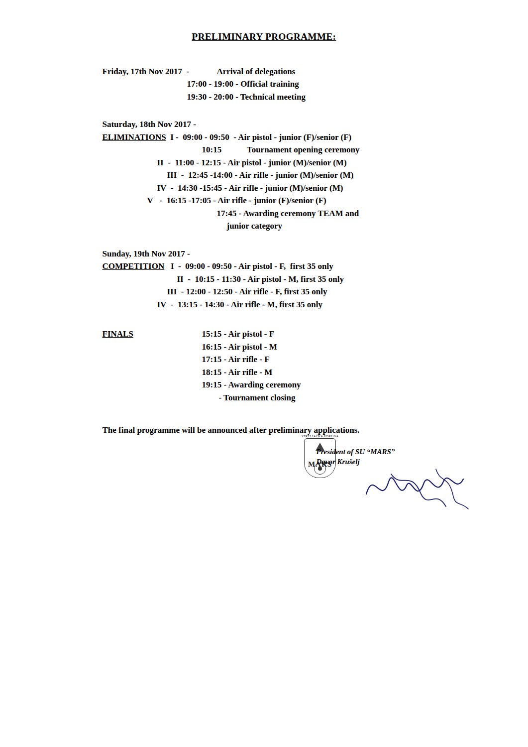PRELIMINARY PROGRAMME:
Friday, 17th Nov 2017 - Arrival of delegations
17:00 - 19:00 - Official training
19:30 - 20:00 - Technical meeting
Saturday, 18th Nov 2017 -
ELIMINATIONS I - 09:00 - 09:50 - Air pistol - junior (F)/senior (F)
10:15 Tournament opening ceremony
II - 11:00 - 12:15 - Air pistol - junior (M)/senior (M)
III - 12:45 -14:00 - Air rifle - junior (M)/senior (M)
IV - 14:30 -15:45 - Air rifle - junior (M)/senior (M)
V - 16:15 -17:05 - Air rifle - junior (F)/senior (F)
17:45 - Awarding ceremony TEAM and
junior category
Sunday, 19th Nov 2017 -
COMPETITION I - 09:00 - 09:50 - Air pistol - F, first 35 only
II - 10:15 - 11:30 - Air pistol - M, first 35 only
III - 12:00 - 12:50 - Air rifle - F, first 35 only
IV - 13:15 - 14:30 - Air rifle - M, first 35 only
FINALS
15:15 - Air pistol - F
16:15 - Air pistol - M
17:15 - Air rifle - F
18:15 - Air rifle - M
19:15 - Awarding ceremony
- Tournament closing
The final programme will be announced after preliminary applications.
STRELJAČKA UDRUGA
MARS
President of SU “MARS”
Davor Krušelj